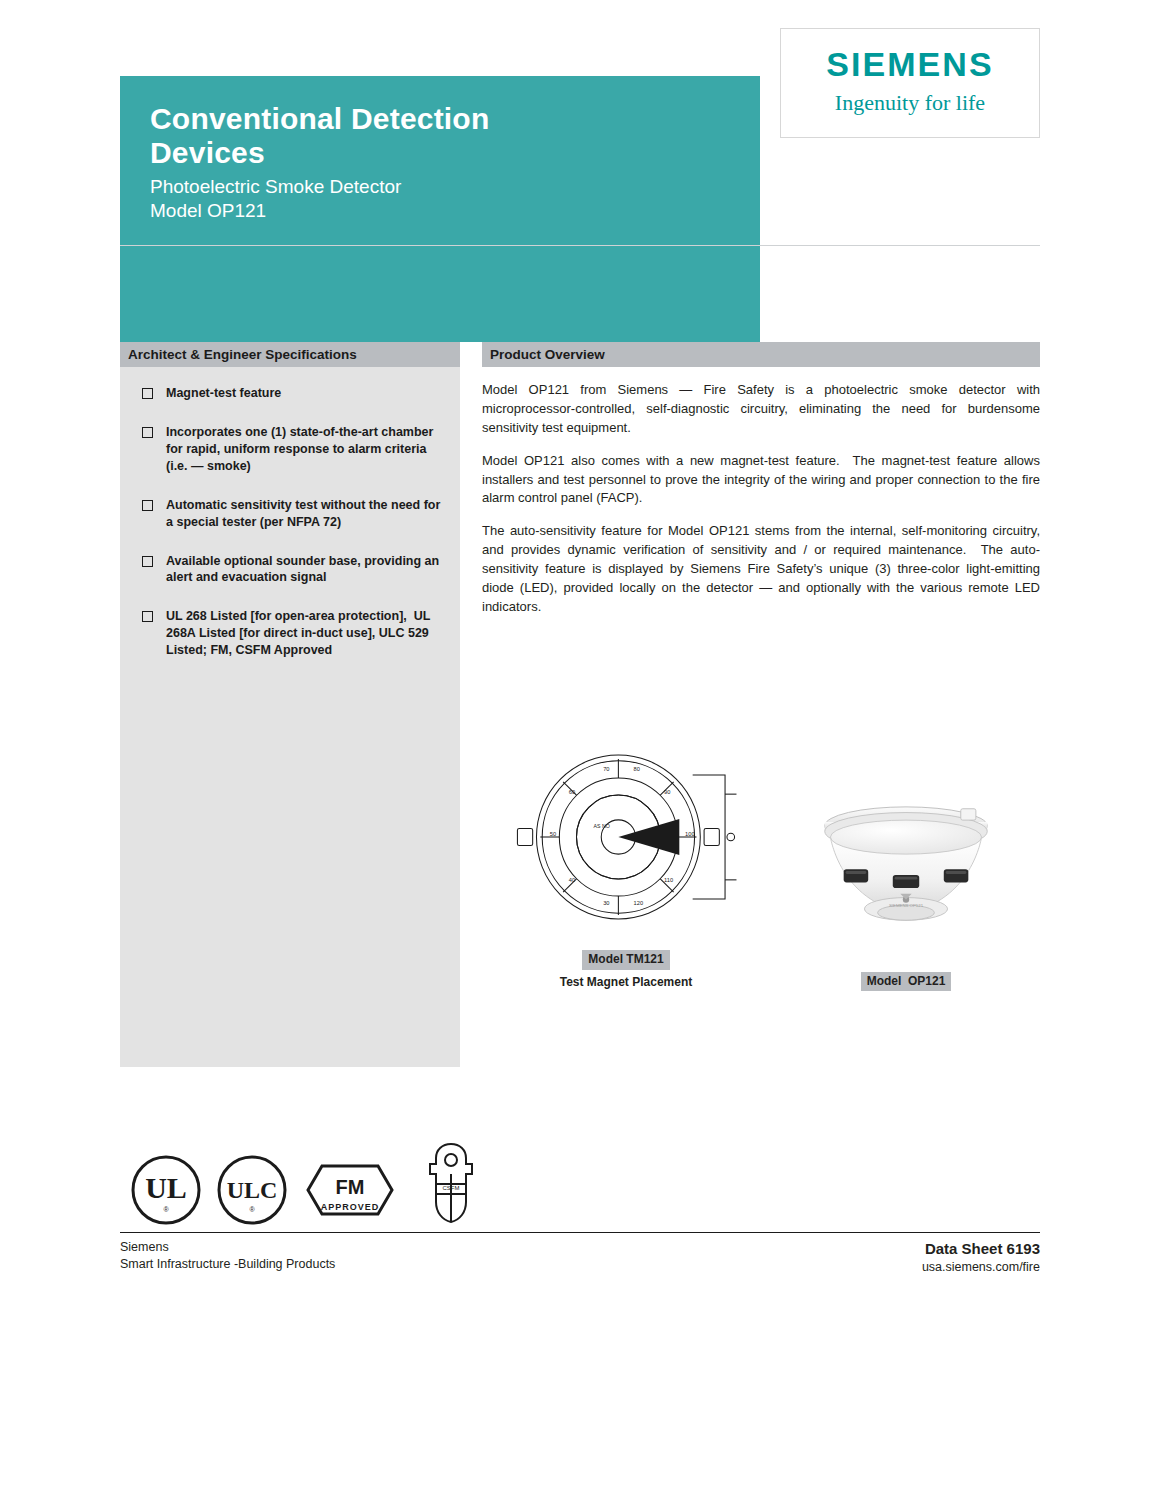SIEMENS
Ingenuity for life
Conventional Detection
Devices
Photoelectric Smoke Detector
Model OP121
Architect & Engineer Specifications
Magnet-test feature
Incorporates one (1) state-of-the-art chamber for rapid, uniform response to alarm criteria (i.e. — smoke)
Automatic sensitivity test without the need for a special tester (per NFPA 72)
Available optional sounder base, providing an alert and evacuation signal
UL 268 Listed [for open-area protection], UL 268A Listed [for direct in-duct use], ULC 529 Listed; FM, CSFM Approved
Product Overview
Model OP121 from Siemens — Fire Safety is a photoelectric smoke detector with microprocessor-controlled, self-diagnostic circuitry, eliminating the need for burdensome sensitivity test equipment.
Model OP121 also comes with a new magnet-test feature. The magnet-test feature allows installers and test personnel to prove the integrity of the wiring and proper connection to the fire alarm control panel (FACP).
The auto-sensitivity feature for Model OP121 stems from the internal, self-monitoring circuitry, and provides dynamic verification of sensitivity and / or required maintenance. The auto-sensitivity feature is displayed by Siemens Fire Safety’s unique (3) three-color light-emitting diode (LED), provided locally on the detector — and optionally with the various remote LED indicators.
70 80 60 90 50 100 40 110 30 120 AS NO
Model TM121 Test Magnet Placement
SIEMENS OP121
Model OP121
UL ® ULC ® FM APPROVED CSFM
Siemens
Smart Infrastructure -Building Products
Data Sheet 6193
usa.siemens.com/fire